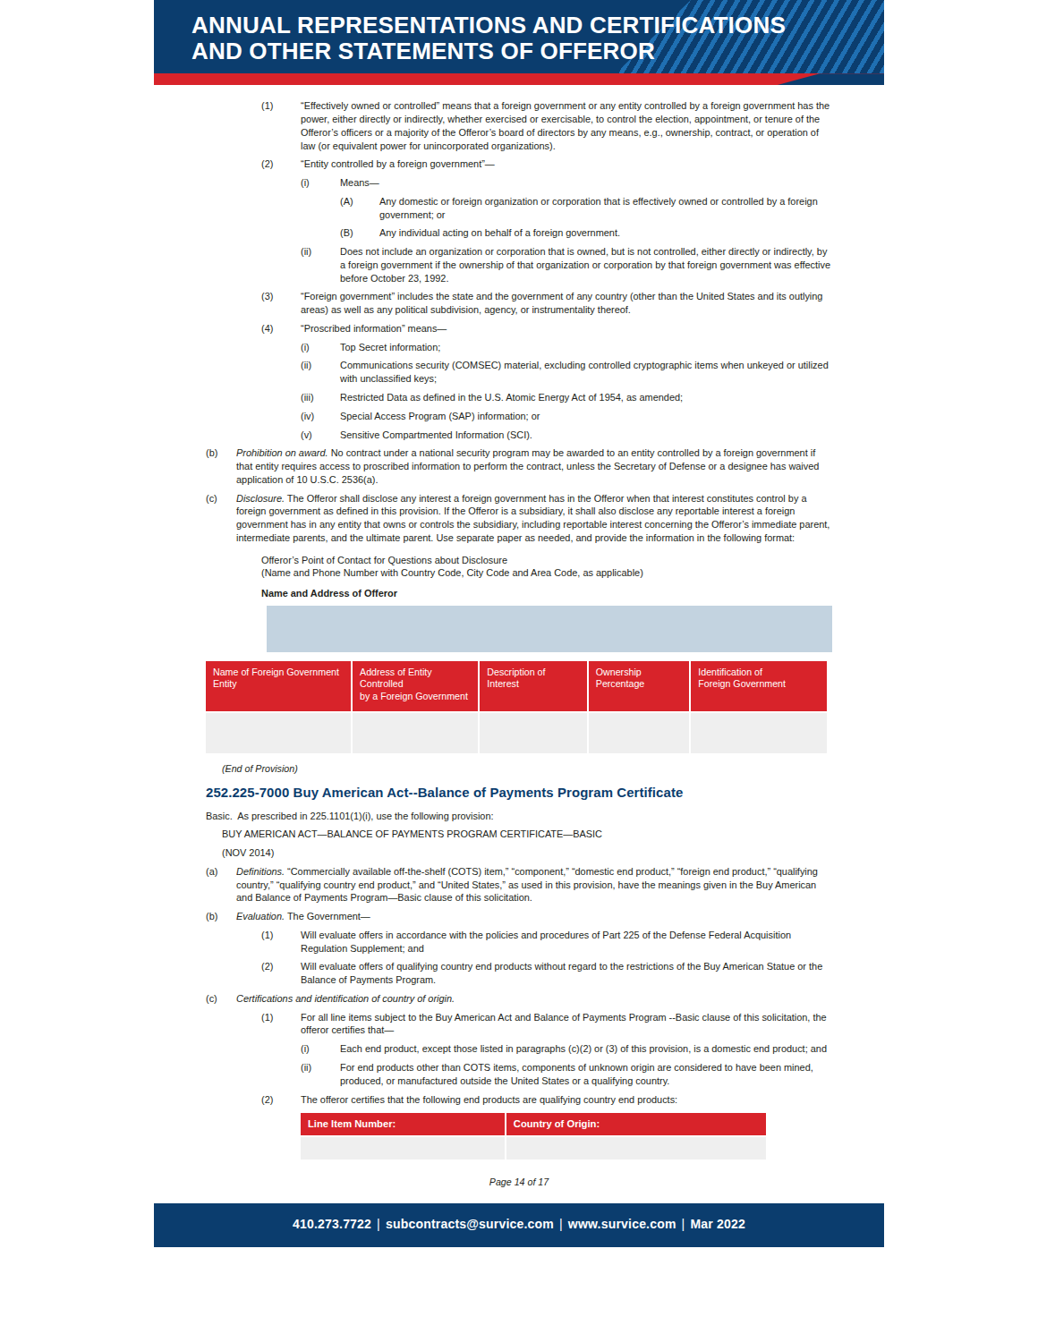Annual Representations and Certifications
and Other Statements of Offeror
(1)
“Effectively owned or controlled” means that a foreign government or any entity controlled by a foreign government has the power, either directly or indirectly, whether exercised or exercisable, to control the election, appointment, or tenure of the Offeror’s officers or a majority of the Offeror’s board of directors by any means, e.g., ownership, contract, or operation of law (or equivalent power for unincorporated organizations).
(2)
“Entity controlled by a foreign government”—
(i)
Means—
(A)
Any domestic or foreign organization or corporation that is effectively owned or controlled by a foreign government; or
(B)
Any individual acting on behalf of a foreign government.
(ii)
Does not include an organization or corporation that is owned, but is not controlled, either directly or indirectly, by a foreign government if the ownership of that organization or corporation by that foreign government was effective before October 23, 1992.
(3)
“Foreign government” includes the state and the government of any country (other than the United States and its outlying areas) as well as any political subdivision, agency, or instrumentality thereof.
(4)
“Proscribed information” means—
(i)
Top Secret information;
(ii)
Communications security (COMSEC) material, excluding controlled cryptographic items when unkeyed or utilized with unclassified keys;
(iii)
Restricted Data as defined in the U.S. Atomic Energy Act of 1954, as amended;
(iv)
Special Access Program (SAP) information; or
(v)
Sensitive Compartmented Information (SCI).
(b)
Prohibition on award. No contract under a national security program may be awarded to an entity controlled by a foreign government if that entity requires access to proscribed information to perform the contract, unless the Secretary of Defense or a designee has waived application of 10 U.S.C. 2536(a).
(c)
Disclosure. The Offeror shall disclose any interest a foreign government has in the Offeror when that interest constitutes control by a foreign government as defined in this provision. If the Offeror is a subsidiary, it shall also disclose any reportable interest a foreign government has in any entity that owns or controls the subsidiary, including reportable interest concerning the Offeror’s immediate parent, intermediate parents, and the ultimate parent. Use separate paper as needed, and provide the information in the following format:
Offeror’s Point of Contact for Questions about Disclosure
(Name and Phone Number with Country Code, City Code and Area Code, as applicable)
Name and Address of Offeror
| Name of Foreign Government Entity | Address of Entity Controlled by a Foreign Government | Description of Interest | Ownership Percentage | Identification of Foreign Government |
| --- | --- | --- | --- | --- |
(End of Provision)
252.225-7000 Buy American Act--Balance of Payments Program Certificate
Basic. As prescribed in 225.1101(1)(i), use the following provision:
BUY AMERICAN ACT—BALANCE OF PAYMENTS PROGRAM CERTIFICATE—BASIC
(NOV 2014)
(a)
Definitions. “Commercially available off-the-shelf (COTS) item,” “component,” “domestic end product,” “foreign end product,” “qualifying country,” “qualifying country end product,” and “United States,” as used in this provision, have the meanings given in the Buy American and Balance of Payments Program—Basic clause of this solicitation.
(b)
Evaluation. The Government—
(1)
Will evaluate offers in accordance with the policies and procedures of Part 225 of the Defense Federal Acquisition Regulation Supplement; and
(2)
Will evaluate offers of qualifying country end products without regard to the restrictions of the Buy American Statue or the Balance of Payments Program.
(c)
Certifications and identification of country of origin.
(1)
For all line items subject to the Buy American Act and Balance of Payments Program --Basic clause of this solicitation, the offeror certifies that—
(i)
Each end product, except those listed in paragraphs (c)(2) or (3) of this provision, is a domestic end product; and
(ii)
For end products other than COTS items, components of unknown origin are considered to have been mined, produced, or manufactured outside the United States or a qualifying country.
(2)
The offeror certifies that the following end products are qualifying country end products:
| Line Item Number: | Country of Origin: |
| --- | --- |
Page 14 of 17
410.273.7722|subcontracts@survice.com|www.survice.com|Mar 2022